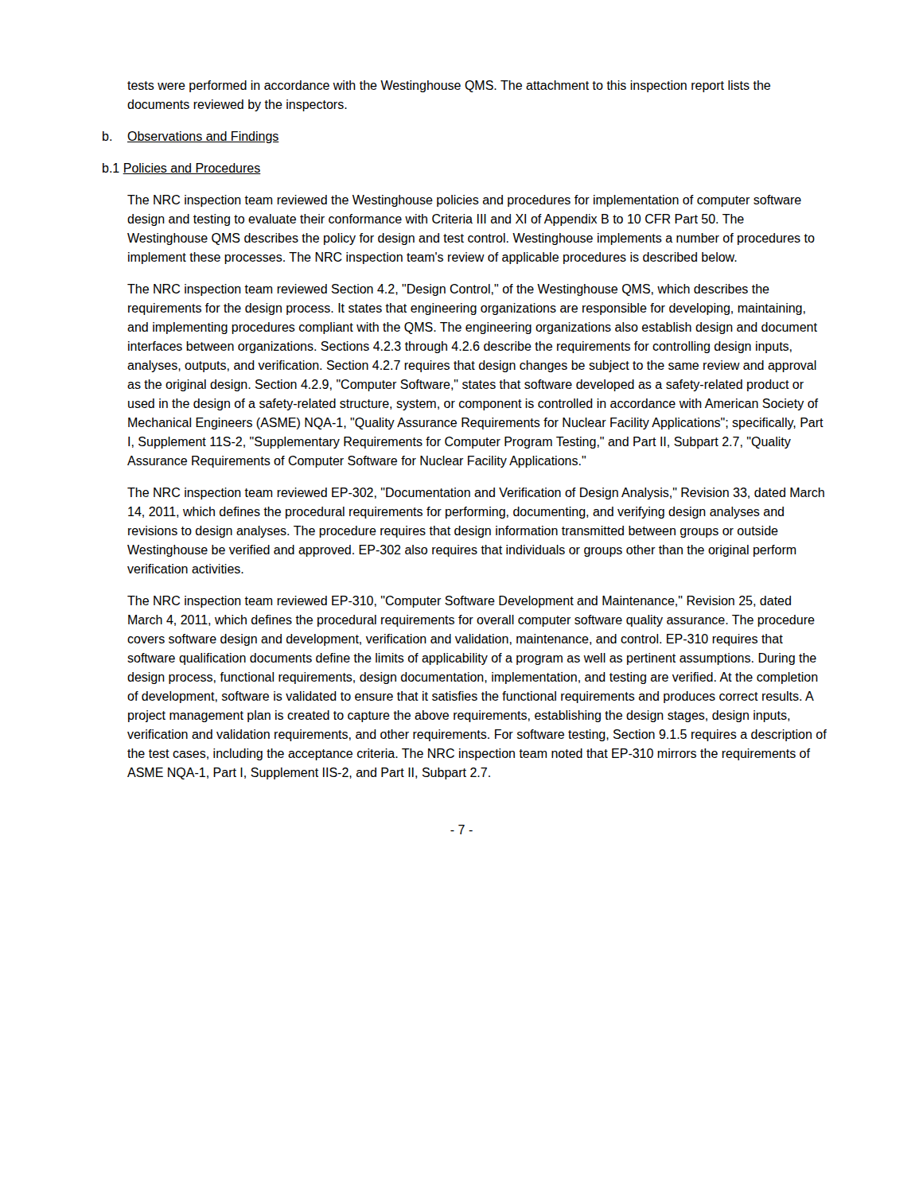tests were performed in accordance with the Westinghouse QMS. The attachment to this inspection report lists the documents reviewed by the inspectors.
b. Observations and Findings
b.1 Policies and Procedures
The NRC inspection team reviewed the Westinghouse policies and procedures for implementation of computer software design and testing to evaluate their conformance with Criteria III and XI of Appendix B to 10 CFR Part 50. The Westinghouse QMS describes the policy for design and test control. Westinghouse implements a number of procedures to implement these processes. The NRC inspection team's review of applicable procedures is described below.
The NRC inspection team reviewed Section 4.2, "Design Control," of the Westinghouse QMS, which describes the requirements for the design process. It states that engineering organizations are responsible for developing, maintaining, and implementing procedures compliant with the QMS. The engineering organizations also establish design and document interfaces between organizations. Sections 4.2.3 through 4.2.6 describe the requirements for controlling design inputs, analyses, outputs, and verification. Section 4.2.7 requires that design changes be subject to the same review and approval as the original design. Section 4.2.9, "Computer Software," states that software developed as a safety-related product or used in the design of a safety-related structure, system, or component is controlled in accordance with American Society of Mechanical Engineers (ASME) NQA-1, "Quality Assurance Requirements for Nuclear Facility Applications"; specifically, Part I, Supplement 11S-2, "Supplementary Requirements for Computer Program Testing," and Part II, Subpart 2.7, "Quality Assurance Requirements of Computer Software for Nuclear Facility Applications."
The NRC inspection team reviewed EP-302, "Documentation and Verification of Design Analysis," Revision 33, dated March 14, 2011, which defines the procedural requirements for performing, documenting, and verifying design analyses and revisions to design analyses. The procedure requires that design information transmitted between groups or outside Westinghouse be verified and approved. EP-302 also requires that individuals or groups other than the original perform verification activities.
The NRC inspection team reviewed EP-310, "Computer Software Development and Maintenance," Revision 25, dated March 4, 2011, which defines the procedural requirements for overall computer software quality assurance. The procedure covers software design and development, verification and validation, maintenance, and control. EP-310 requires that software qualification documents define the limits of applicability of a program as well as pertinent assumptions. During the design process, functional requirements, design documentation, implementation, and testing are verified. At the completion of development, software is validated to ensure that it satisfies the functional requirements and produces correct results. A project management plan is created to capture the above requirements, establishing the design stages, design inputs, verification and validation requirements, and other requirements. For software testing, Section 9.1.5 requires a description of the test cases, including the acceptance criteria. The NRC inspection team noted that EP-310 mirrors the requirements of ASME NQA-1, Part I, Supplement IIS-2, and Part II, Subpart 2.7.
- 7 -